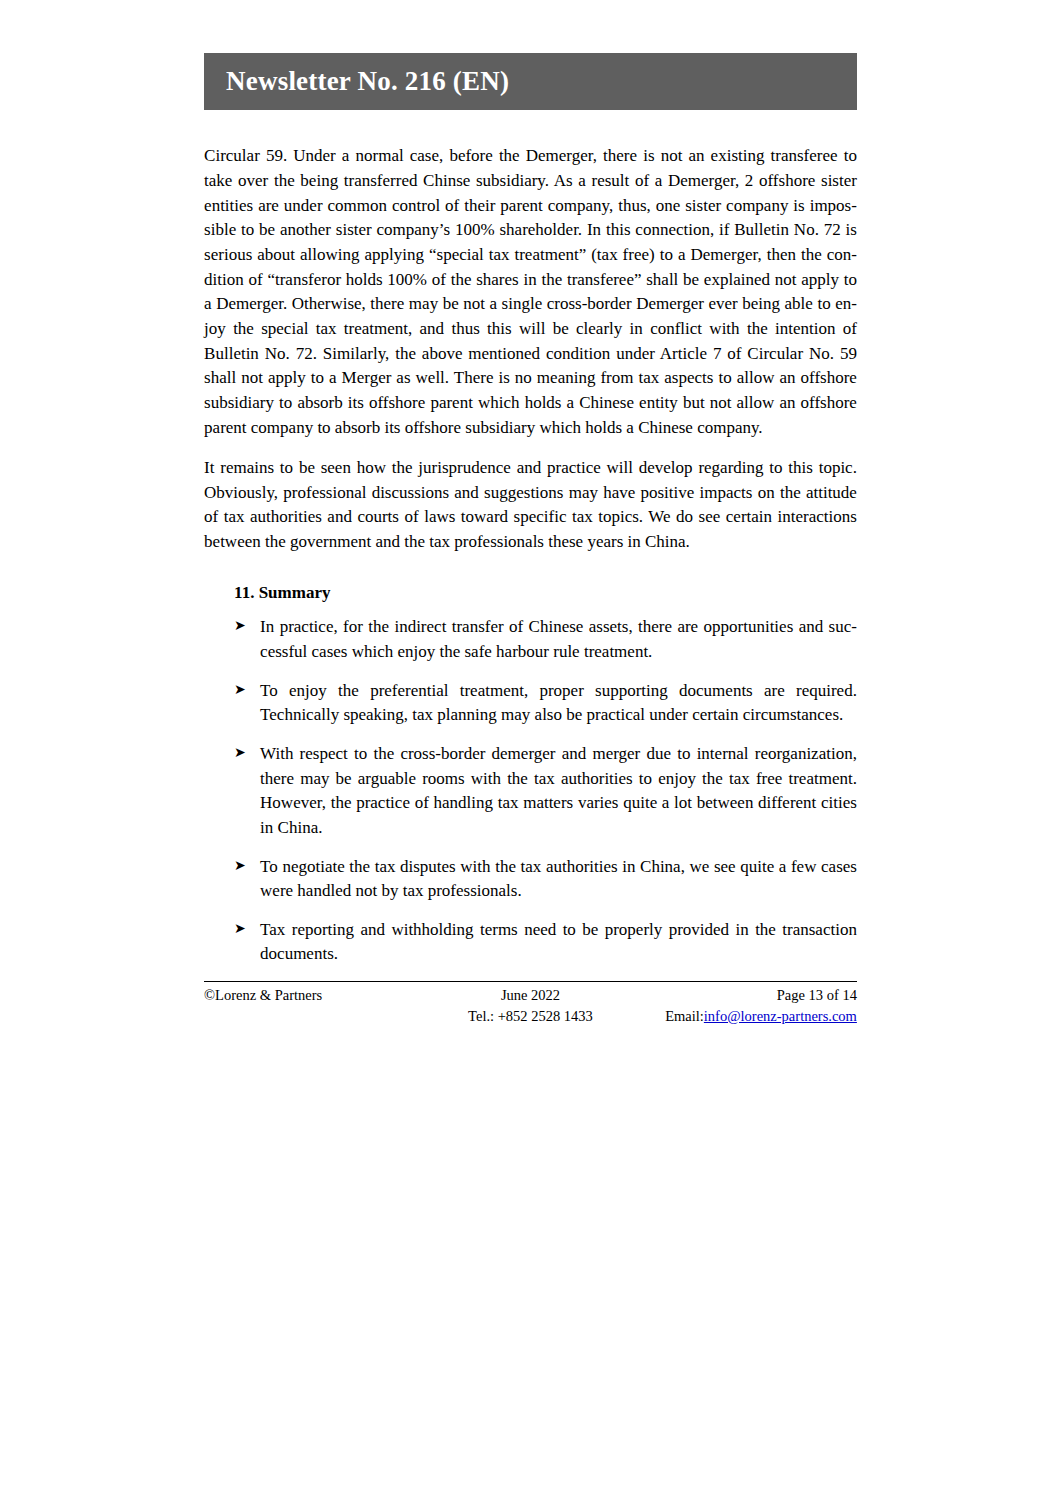Newsletter No. 216 (EN)
Circular 59. Under a normal case, before the Demerger, there is not an existing transferee to take over the being transferred Chinse subsidiary. As a result of a Demerger, 2 offshore sister entities are under common control of their parent company, thus, one sister company is impossible to be another sister company’s 100% shareholder. In this connection, if Bulletin No. 72 is serious about allowing applying “special tax treatment” (tax free) to a Demerger, then the condition of “transferor holds 100% of the shares in the transferee” shall be explained not apply to a Demerger. Otherwise, there may be not a single cross-border Demerger ever being able to enjoy the special tax treatment, and thus this will be clearly in conflict with the intention of Bulletin No. 72. Similarly, the above mentioned condition under Article 7 of Circular No. 59 shall not apply to a Merger as well. There is no meaning from tax aspects to allow an offshore subsidiary to absorb its offshore parent which holds a Chinese entity but not allow an offshore parent company to absorb its offshore subsidiary which holds a Chinese company.
It remains to be seen how the jurisprudence and practice will develop regarding to this topic. Obviously, professional discussions and suggestions may have positive impacts on the attitude of tax authorities and courts of laws toward specific tax topics. We do see certain interactions between the government and the tax professionals these years in China.
11. Summary
In practice, for the indirect transfer of Chinese assets, there are opportunities and successful cases which enjoy the safe harbour rule treatment.
To enjoy the preferential treatment, proper supporting documents are required. Technically speaking, tax planning may also be practical under certain circumstances.
With respect to the cross-border demerger and merger due to internal reorganization, there may be arguable rooms with the tax authorities to enjoy the tax free treatment. However, the practice of handling tax matters varies quite a lot between different cities in China.
To negotiate the tax disputes with the tax authorities in China, we see quite a few cases were handled not by tax professionals.
Tax reporting and withholding terms need to be properly provided in the transaction documents.
| ©Lorenz & Partners | June 2022 | Page 13 of 14 |
| | Tel.: +852 2528 1433 | Email: info@lorenz-partners.com |